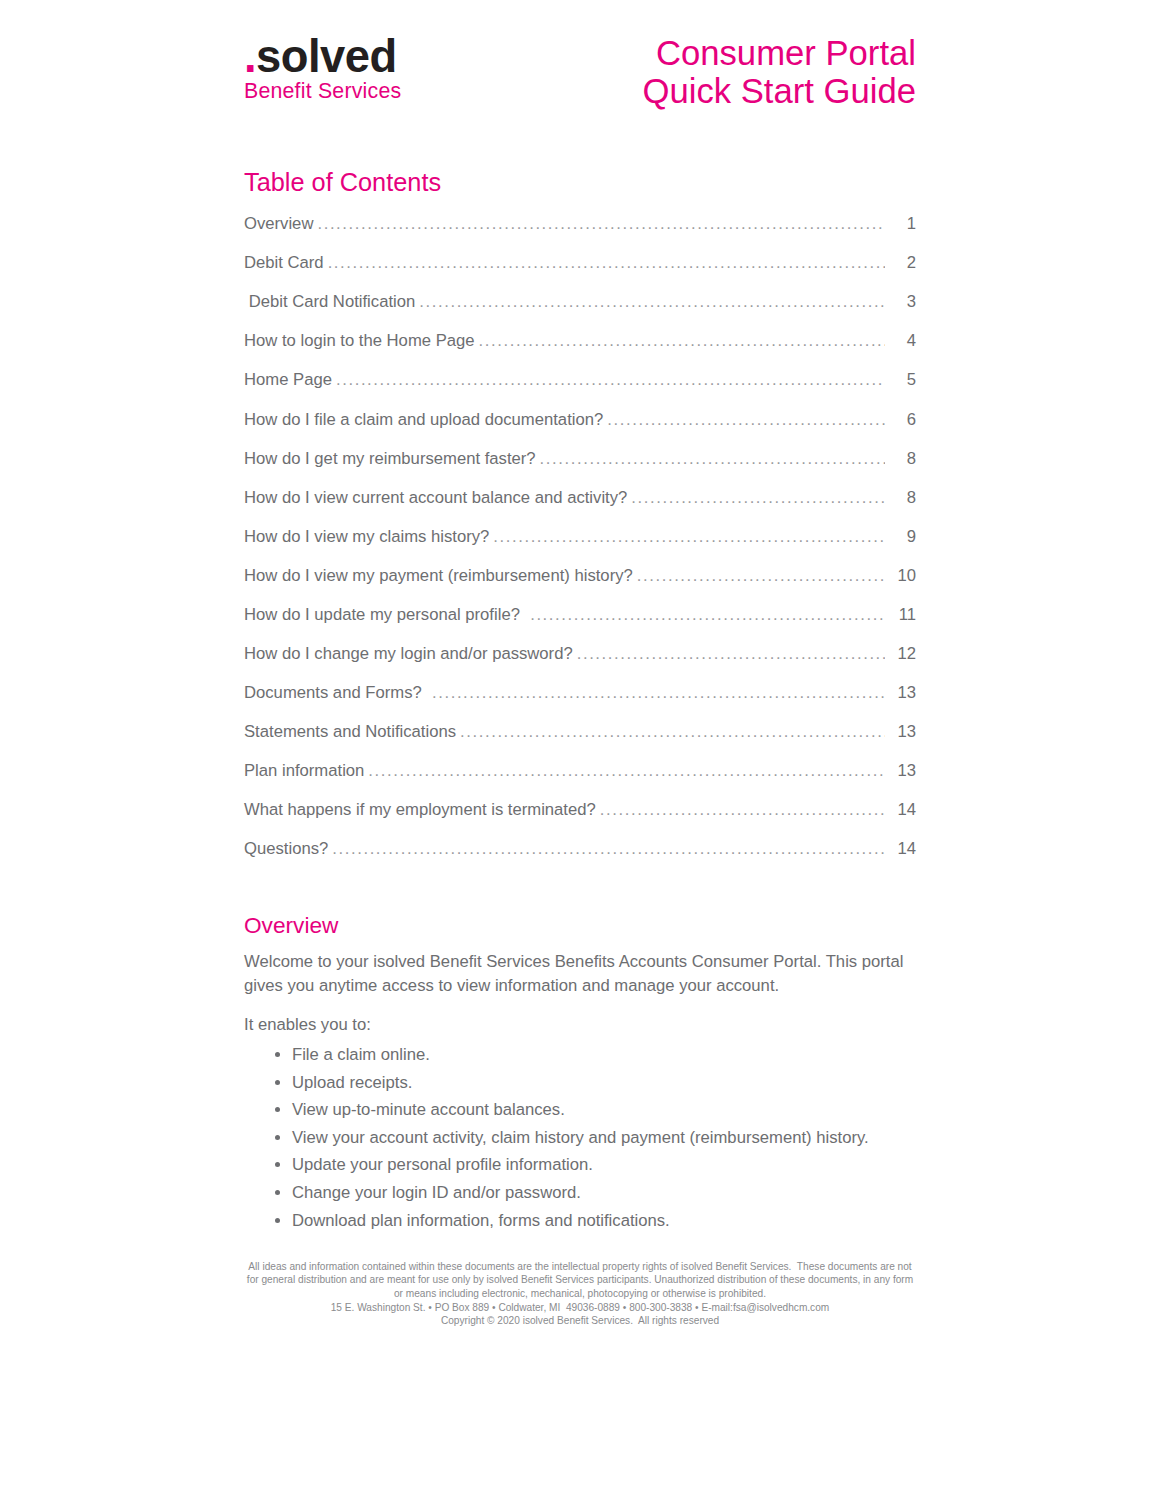. solved
Benefit Services
Consumer Portal
Quick Start Guide
Table of Contents
Overview.................................................................................................................................. 1
Debit Card.............................................................................................................................. 2
Debit Card Notification......................................................................................................... 3
How to login to the Home Page............................................................................................. 4
Home Page............................................................................................................................. 5
How do I file a claim and upload documentation?............................................................. 6
How do I get my reimbursement faster?................................................................................... 8
How do I view current account balance and activity?....................................................... 8
How do I view my claims history?......................................................................................... 9
How do I view my payment (reimbursement) history?..................................................... 10
How do I update my personal profile? .................................................................................. 11
How do I change my login and/or password?..................................................................... 12
Documents and Forms? ......................................................................................................... 13
Statements and Notifications............................................................................................. 13
Plan information......................................................................................................................... 13
What happens if my employment is terminated?............................................................. 14
Questions?................................................................................................................................. 14
Overview
Welcome to your isolved Benefit Services Benefits Accounts Consumer Portal. This portal gives you anytime access to view information and manage your account.
It enables you to:
File a claim online.
Upload receipts.
View up-to-minute account balances.
View your account activity, claim history and payment (reimbursement) history.
Update your personal profile information.
Change your login ID and/or password.
Download plan information, forms and notifications.
All ideas and information contained within these documents are the intellectual property rights of isolved Benefit Services. These documents are not for general distribution and are meant for use only by isolved Benefit Services participants. Unauthorized distribution of these documents, in any form or means including electronic, mechanical, photocopying or otherwise is prohibited.
15 E. Washington St. • PO Box 889 • Coldwater, MI 49036-0889 • 800-300-3838 • E-mail:fsa@isolvedhcm.com
Copyright © 2020 isolved Benefit Services. All rights reserved